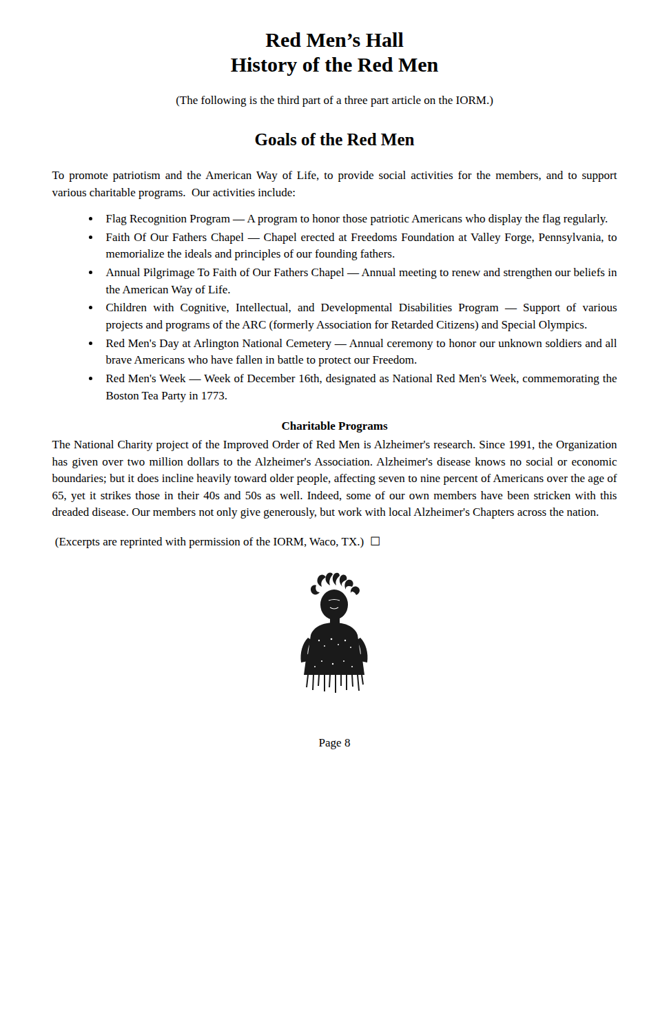Red Men’s Hall
History of the Red Men
(The following is the third part of a three part article on the IORM.)
Goals of the Red Men
To promote patriotism and the American Way of Life, to provide social activities for the members, and to support various charitable programs. Our activities include:
Flag Recognition Program — A program to honor those patriotic Americans who display the flag regularly.
Faith Of Our Fathers Chapel — Chapel erected at Freedoms Foundation at Valley Forge, Pennsylvania, to memorialize the ideals and principles of our founding fathers.
Annual Pilgrimage To Faith of Our Fathers Chapel — Annual meeting to renew and strengthen our beliefs in the American Way of Life.
Children with Cognitive, Intellectual, and Developmental Disabilities Program — Support of various projects and programs of the ARC (formerly Association for Retarded Citizens) and Special Olympics.
Red Men's Day at Arlington National Cemetery — Annual ceremony to honor our unknown soldiers and all brave Americans who have fallen in battle to protect our Freedom.
Red Men's Week — Week of December 16th, designated as National Red Men's Week, commemorating the Boston Tea Party in 1773.
Charitable Programs
The National Charity project of the Improved Order of Red Men is Alzheimer's research. Since 1991, the Organization has given over two million dollars to the Alzheimer's Association. Alzheimer's disease knows no social or economic boundaries; but it does incline heavily toward older people, affecting seven to nine percent of Americans over the age of 65, yet it strikes those in their 40s and 50s as well. Indeed, some of our own members have been stricken with this dreaded disease. Our members not only give generously, but work with local Alzheimer's Chapters across the nation.
(Excerpts are reprinted with permission of the IORM, Waco, TX.) ☐
Page 8